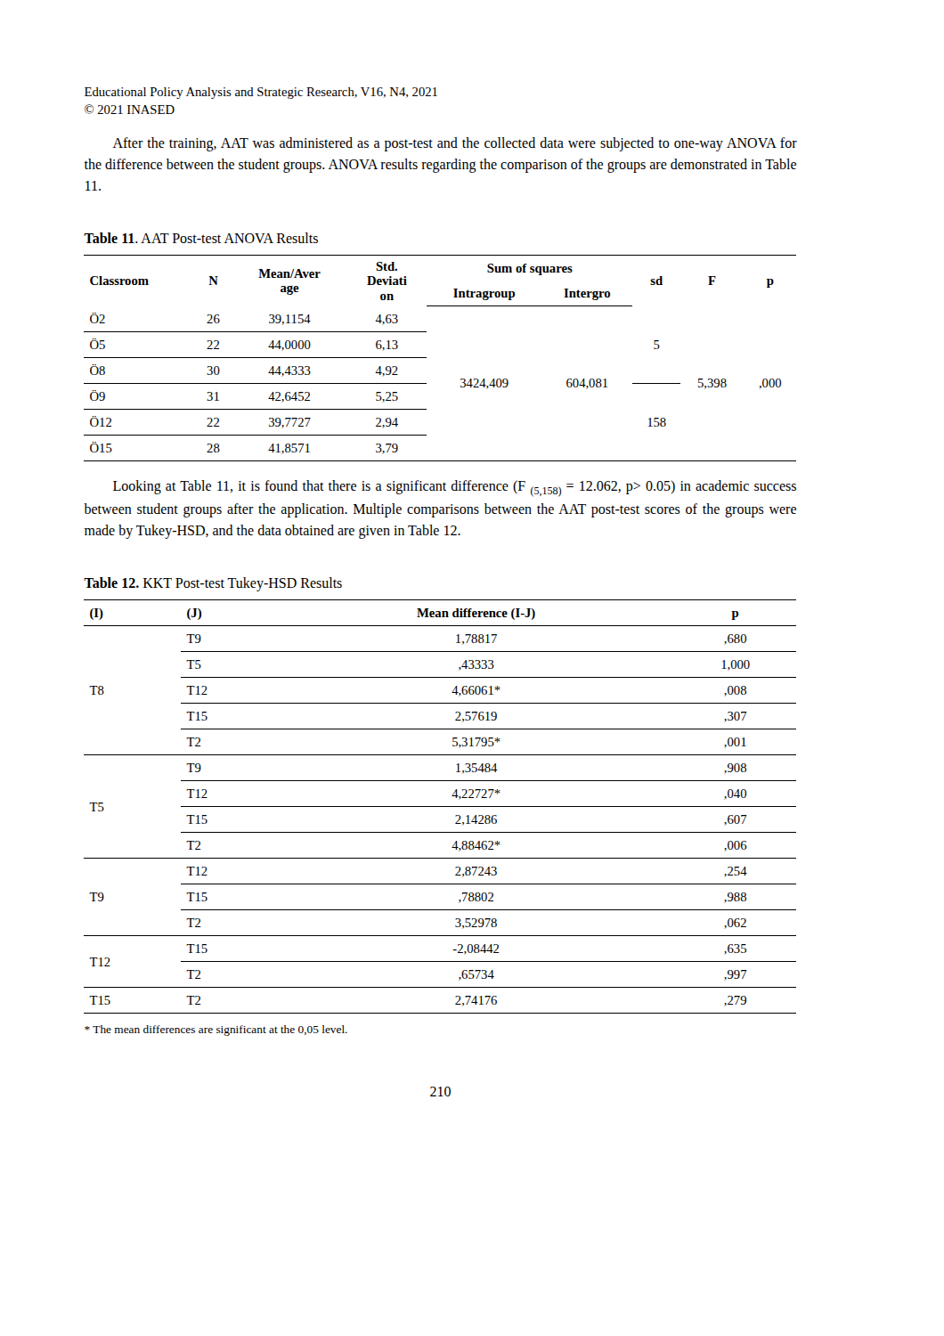Educational Policy Analysis and Strategic Research, V16, N4, 2021
© 2021 INASED
After the training, AAT was administered as a post-test and the collected data were subjected to one-way ANOVA for the difference between the student groups. ANOVA results regarding the comparison of the groups are demonstrated in Table 11.
Table 11 . AAT Post-test ANOVA Results
| Classroom | N | Mean/Aver age | Std. Deviati on | Sum of squares | sd | F | p |
| --- | --- | --- | --- | --- | --- | --- | --- |
| Intragroup | Intergro |
| Ö2 | 26 | 39,1154 | 4,63 | 3424,409 | 604,081 | 5 | 5,398 | ,000 |
| Ö5 | 22 | 44,0000 | 6,13 |
| Ö8 | 30 | 44,4333 | 4,92 |
| Ö9 | 31 | 42,6452 | 5,25 | 158 |
| Ö12 | 22 | 39,7727 | 2,94 |
| Ö15 | 28 | 41,8571 | 3,79 |
Looking at Table 11, it is found that there is a significant difference (F (5,158) = 12.062, p> 0.05) in academic success between student groups after the application. Multiple comparisons between the AAT post-test scores of the groups were made by Tukey-HSD, and the data obtained are given in Table 12.
Table 12. KKT Post-test Tukey-HSD Results
| (I) | (J) | Mean difference (I-J) | p |
| --- | --- | --- | --- |
| T8 | T9 | 1,78817 | ,680 |
| T5 | ,43333 | 1,000 |
| T12 | 4,66061* | ,008 |
| T15 | 2,57619 | ,307 |
| T2 | 5,31795* | ,001 |
| T5 | T9 | 1,35484 | ,908 |
| T12 | 4,22727* | ,040 |
| T15 | 2,14286 | ,607 |
| T2 | 4,88462* | ,006 |
| T9 | T12 | 2,87243 | ,254 |
| T15 | ,78802 | ,988 |
| T2 | 3,52978 | ,062 |
| T12 | T15 | -2,08442 | ,635 |
| T2 | ,65734 | ,997 |
| T15 | T2 | 2,74176 | ,279 |
* The mean differences are significant at the 0,05 level.
210